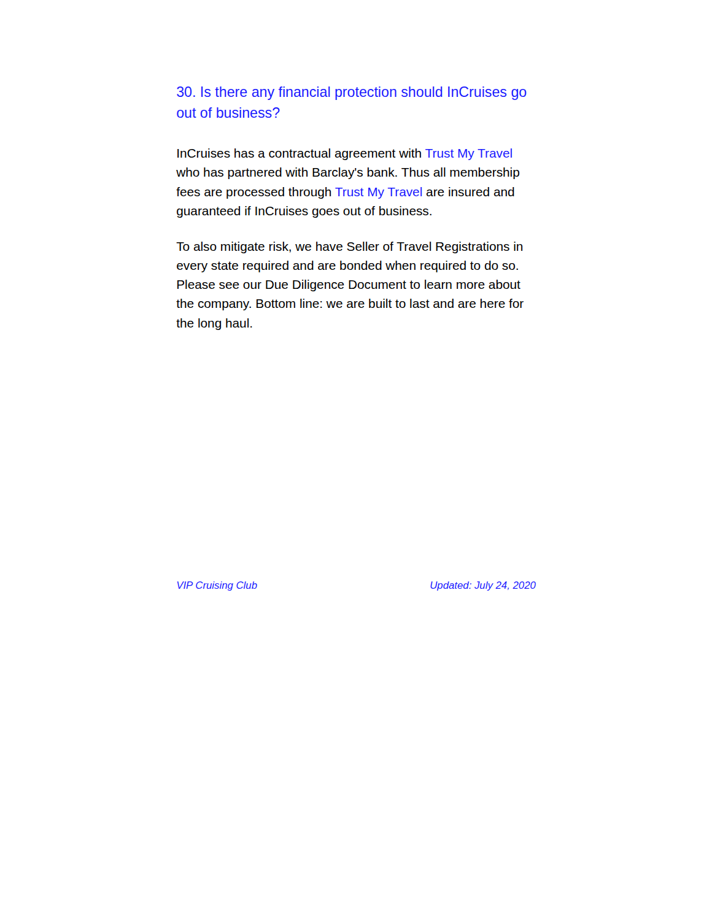30. Is there any financial protection should InCruises go out of business?
InCruises has a contractual agreement with Trust My Travel who has partnered with Barclay's bank. Thus all membership fees are processed through Trust My Travel are insured and guaranteed if InCruises goes out of business.
To also mitigate risk, we have Seller of Travel Registrations in every state required and are bonded when required to do so. Please see our Due Diligence Document to learn more about the company. Bottom line: we are built to last and are here for the long haul.
VIP Cruising Club Updated: July 24, 2020